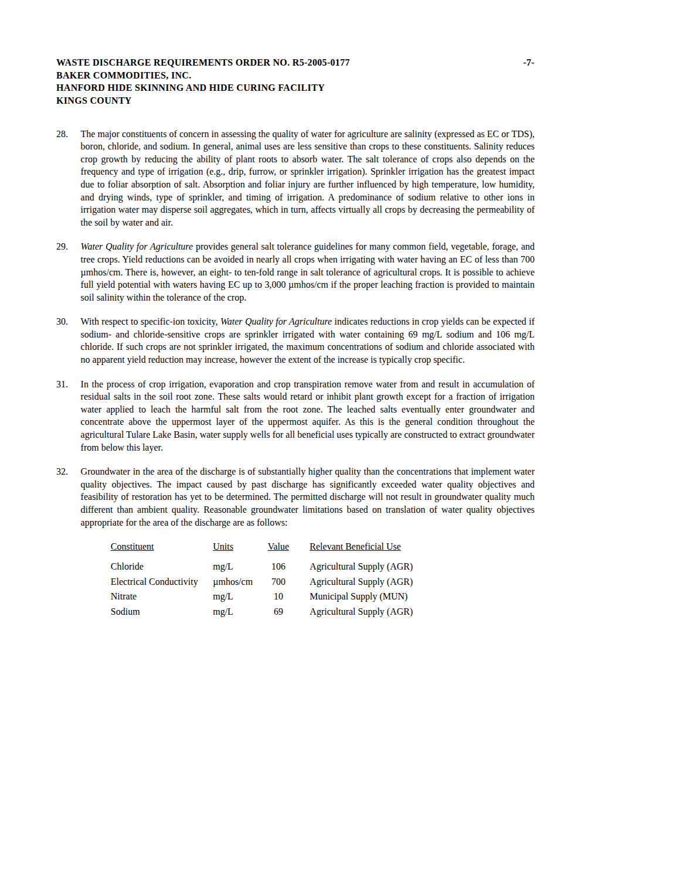WASTE DISCHARGE REQUIREMENTS ORDER NO. R5-2005-0177 -7-
BAKER COMMODITIES, INC.
HANFORD HIDE SKINNING AND HIDE CURING FACILITY
KINGS COUNTY
28. The major constituents of concern in assessing the quality of water for agriculture are salinity (expressed as EC or TDS), boron, chloride, and sodium. In general, animal uses are less sensitive than crops to these constituents. Salinity reduces crop growth by reducing the ability of plant roots to absorb water. The salt tolerance of crops also depends on the frequency and type of irrigation (e.g., drip, furrow, or sprinkler irrigation). Sprinkler irrigation has the greatest impact due to foliar absorption of salt. Absorption and foliar injury are further influenced by high temperature, low humidity, and drying winds, type of sprinkler, and timing of irrigation. A predominance of sodium relative to other ions in irrigation water may disperse soil aggregates, which in turn, affects virtually all crops by decreasing the permeability of the soil by water and air.
29. Water Quality for Agriculture provides general salt tolerance guidelines for many common field, vegetable, forage, and tree crops. Yield reductions can be avoided in nearly all crops when irrigating with water having an EC of less than 700 µmhos/cm. There is, however, an eight- to ten-fold range in salt tolerance of agricultural crops. It is possible to achieve full yield potential with waters having EC up to 3,000 µmhos/cm if the proper leaching fraction is provided to maintain soil salinity within the tolerance of the crop.
30. With respect to specific-ion toxicity, Water Quality for Agriculture indicates reductions in crop yields can be expected if sodium- and chloride-sensitive crops are sprinkler irrigated with water containing 69 mg/L sodium and 106 mg/L chloride. If such crops are not sprinkler irrigated, the maximum concentrations of sodium and chloride associated with no apparent yield reduction may increase, however the extent of the increase is typically crop specific.
31. In the process of crop irrigation, evaporation and crop transpiration remove water from and result in accumulation of residual salts in the soil root zone. These salts would retard or inhibit plant growth except for a fraction of irrigation water applied to leach the harmful salt from the root zone. The leached salts eventually enter groundwater and concentrate above the uppermost layer of the uppermost aquifer. As this is the general condition throughout the agricultural Tulare Lake Basin, water supply wells for all beneficial uses typically are constructed to extract groundwater from below this layer.
32. Groundwater in the area of the discharge is of substantially higher quality than the concentrations that implement water quality objectives. The impact caused by past discharge has significantly exceeded water quality objectives and feasibility of restoration has yet to be determined. The permitted discharge will not result in groundwater quality much different than ambient quality. Reasonable groundwater limitations based on translation of water quality objectives appropriate for the area of the discharge are as follows:
| Constituent | Units | Value | Relevant Beneficial Use |
| --- | --- | --- | --- |
| Chloride | mg/L | 106 | Agricultural Supply (AGR) |
| Electrical Conductivity | µmhos/cm | 700 | Agricultural Supply (AGR) |
| Nitrate | mg/L | 10 | Municipal Supply (MUN) |
| Sodium | mg/L | 69 | Agricultural Supply (AGR) |